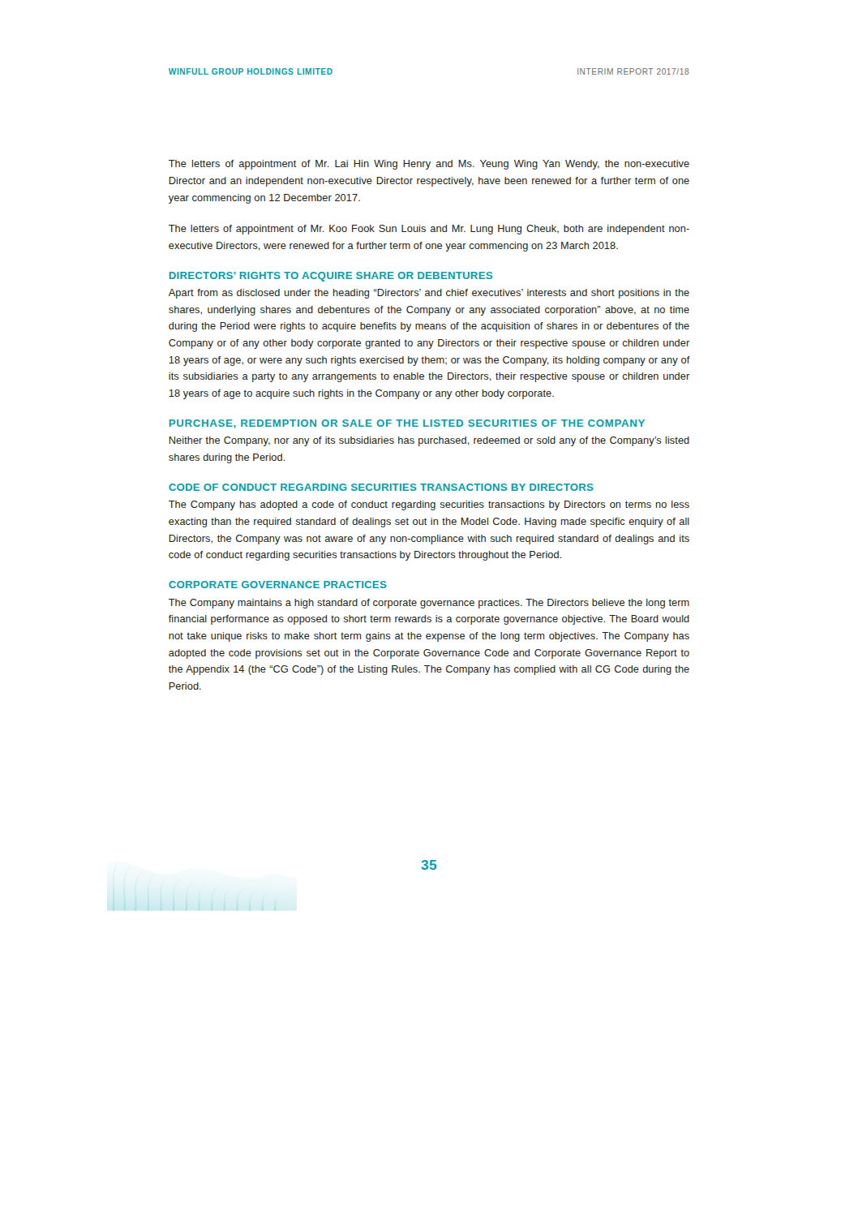WINFULL GROUP HOLDINGS LIMITED
INTERIM REPORT 2017/18
The letters of appointment of Mr. Lai Hin Wing Henry and Ms. Yeung Wing Yan Wendy, the non-executive Director and an independent non-executive Director respectively, have been renewed for a further term of one year commencing on 12 December 2017.
The letters of appointment of Mr. Koo Fook Sun Louis and Mr. Lung Hung Cheuk, both are independent non-executive Directors, were renewed for a further term of one year commencing on 23 March 2018.
DIRECTORS’ RIGHTS TO ACQUIRE SHARE OR DEBENTURES
Apart from as disclosed under the heading “Directors’ and chief executives’ interests and short positions in the shares, underlying shares and debentures of the Company or any associated corporation” above, at no time during the Period were rights to acquire benefits by means of the acquisition of shares in or debentures of the Company or of any other body corporate granted to any Directors or their respective spouse or children under 18 years of age, or were any such rights exercised by them; or was the Company, its holding company or any of its subsidiaries a party to any arrangements to enable the Directors, their respective spouse or children under 18 years of age to acquire such rights in the Company or any other body corporate.
PURCHASE, REDEMPTION OR SALE OF THE LISTED SECURITIES OF THE COMPANY
Neither the Company, nor any of its subsidiaries has purchased, redeemed or sold any of the Company’s listed shares during the Period.
CODE OF CONDUCT REGARDING SECURITIES TRANSACTIONS BY DIRECTORS
The Company has adopted a code of conduct regarding securities transactions by Directors on terms no less exacting than the required standard of dealings set out in the Model Code. Having made specific enquiry of all Directors, the Company was not aware of any non-compliance with such required standard of dealings and its code of conduct regarding securities transactions by Directors throughout the Period.
CORPORATE GOVERNANCE PRACTICES
The Company maintains a high standard of corporate governance practices. The Directors believe the long term financial performance as opposed to short term rewards is a corporate governance objective. The Board would not take unique risks to make short term gains at the expense of the long term objectives. The Company has adopted the code provisions set out in the Corporate Governance Code and Corporate Governance Report to the Appendix 14 (the “CG Code”) of the Listing Rules. The Company has complied with all CG Code during the Period.
35